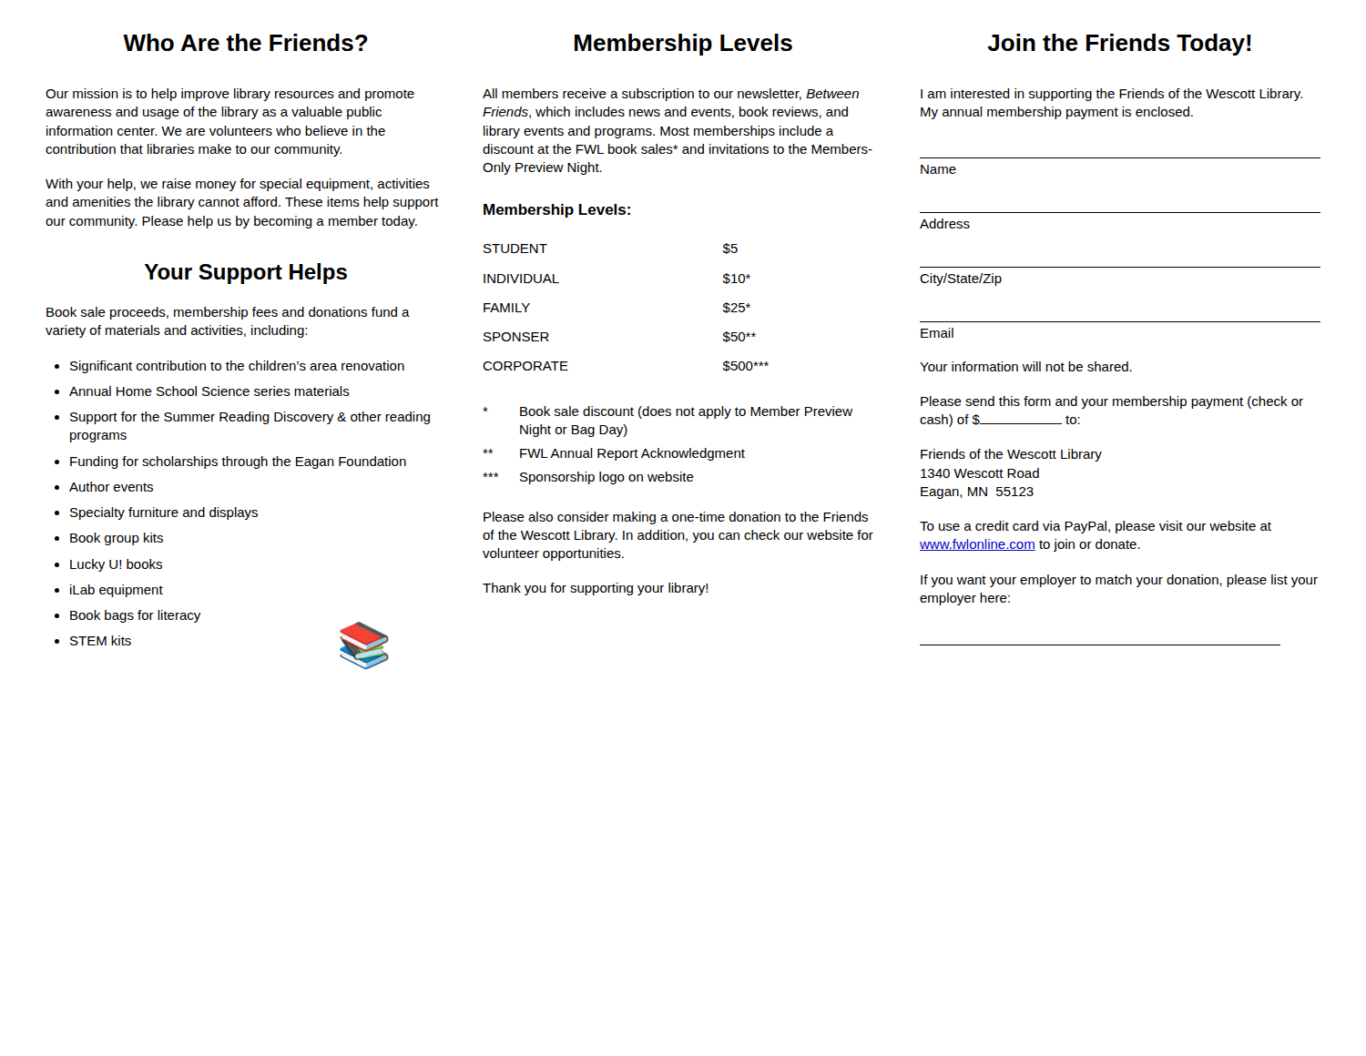Who Are the Friends?
Our mission is to help improve library resources and promote awareness and usage of the library as a valuable public information center. We are volunteers who believe in the contribution that libraries make to our community.
With your help, we raise money for special equipment, activities and amenities the library cannot afford. These items help support our community. Please help us by becoming a member today.
Your Support Helps
Book sale proceeds, membership fees and donations fund a variety of materials and activities, including:
Significant contribution to the children’s area renovation
Annual Home School Science series materials
Support for the Summer Reading Discovery & other reading programs
Funding for scholarships through the Eagan Foundation
Author events
Specialty furniture and displays
Book group kits
Lucky U! books
iLab equipment
Book bags for literacy
STEM kits
📚
Membership Levels
All members receive a subscription to our newsletter, Between Friends, which includes news and events, book reviews, and library events and programs. Most memberships include a discount at the FWL book sales* and invitations to the Members-Only Preview Night.
Membership Levels:
| STUDENT | $5 |
| INDIVIDUAL | $10* |
| FAMILY | $25* |
| SPONSER | $50** |
| CORPORATE | $500*** |
| * | Book sale discount (does not apply to Member Preview Night or Bag Day) |
| ** | FWL Annual Report Acknowledgment |
| *** | Sponsorship logo on website |
Please also consider making a one-time donation to the Friends of the Wescott Library. In addition, you can check our website for volunteer opportunities.
Thank you for supporting your library!
Join the Friends Today!
I am interested in supporting the Friends of the Wescott Library. My annual membership payment is enclosed.
Name
Address
City/State/Zip
Email
Your information will not be shared.
Please send this form and your membership payment (check or cash) of $ to:
Friends of the Wescott Library
1340 Wescott Road
Eagan, MN 55123
To use a credit card via PayPal, please visit our website at www.fwlonline.com to join or donate.
If you want your employer to match your donation, please list your employer here: